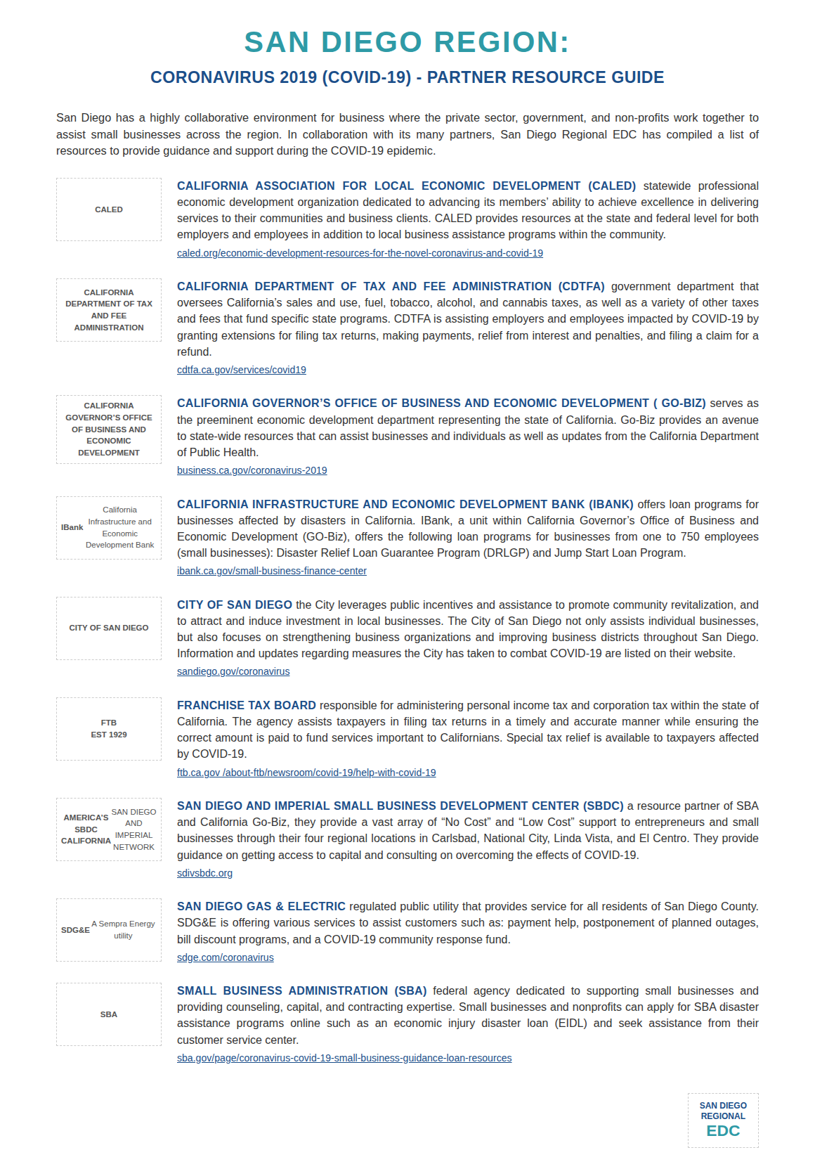SAN DIEGO REGION:
CORONAVIRUS 2019 (COVID-19) - PARTNER RESOURCE GUIDE
San Diego has a highly collaborative environment for business where the private sector, government, and non-profits work together to assist small businesses across the region. In collaboration with its many partners, San Diego Regional EDC has compiled a list of resources to provide guidance and support during the COVID-19 epidemic.
CALED
CALIFORNIA ASSOCIATION FOR LOCAL ECONOMIC DEVELOPMENT (CALED) statewide professional economic development organization dedicated to advancing its members’ ability to achieve excellence in delivering services to their communities and business clients. CALED provides resources at the state and federal level for both employers and employees in addition to local business assistance programs within the community. caled.org/economic-development-resources-for-the-novel-coronavirus-and-covid-19
CALIFORNIA DEPARTMENT OF TAX AND FEE ADMINISTRATION
CALIFORNIA DEPARTMENT OF TAX AND FEE ADMINISTRATION (CDTFA) government department that oversees California’s sales and use, fuel, tobacco, alcohol, and cannabis taxes, as well as a variety of other taxes and fees that fund specific state programs. CDTFA is assisting employers and employees impacted by COVID-19 by granting extensions for filing tax returns, making payments, relief from interest and penalties, and filing a claim for a refund. cdtfa.ca.gov/services/covid19
CALIFORNIA GOVERNOR’S OFFICE OF BUSINESS AND ECONOMIC DEVELOPMENT
CALIFORNIA GOVERNOR’S OFFICE OF BUSINESS AND ECONOMIC DEVELOPMENT ( GO-BIZ) serves as the preeminent economic development department representing the state of California. Go-Biz provides an avenue to state-wide resources that can assist businesses and individuals as well as updates from the California Department of Public Health. business.ca.gov/coronavirus-2019
IBank
California Infrastructure and Economic Development Bank
CALIFORNIA INFRASTRUCTURE AND ECONOMIC DEVELOPMENT BANK (IBANK) offers loan programs for businesses affected by disasters in California. IBank, a unit within California Governor’s Office of Business and Economic Development (GO-Biz), offers the following loan programs for businesses from one to 750 employees (small businesses): Disaster Relief Loan Guarantee Program (DRLGP) and Jump Start Loan Program. ibank.ca.gov/small-business-finance-center
CITY OF SAN DIEGO
CITY OF SAN DIEGO the City leverages public incentives and assistance to promote community revitalization, and to attract and induce investment in local businesses. The City of San Diego not only assists individual businesses, but also focuses on strengthening business organizations and improving business districts throughout San Diego. Information and updates regarding measures the City has taken to combat COVID-19 are listed on their website. sandiego.gov/coronavirus
FTB
EST 1929
FRANCHISE TAX BOARD responsible for administering personal income tax and corporation tax within the state of California. The agency assists taxpayers in filing tax returns in a timely and accurate manner while ensuring the correct amount is paid to fund services important to Californians. Special tax relief is available to taxpayers affected by COVID-19. ftb.ca.gov /about-ftb/newsroom/covid-19/help-with-covid-19
AMERICA’S SBDC CALIFORNIA
SAN DIEGO AND IMPERIAL NETWORK
SAN DIEGO AND IMPERIAL SMALL BUSINESS DEVELOPMENT CENTER (SBDC) a resource partner of SBA and California Go-Biz, they provide a vast array of “No Cost” and “Low Cost” support to entrepreneurs and small businesses through their four regional locations in Carlsbad, National City, Linda Vista, and El Centro. They provide guidance on getting access to capital and consulting on overcoming the effects of COVID-19. sdivsbdc.org
SDG&E
A Sempra Energy utility
SAN DIEGO GAS & ELECTRIC regulated public utility that provides service for all residents of San Diego County. SDG&E is offering various services to assist customers such as: payment help, postponement of planned outages, bill discount programs, and a COVID-19 community response fund. sdge.com/coronavirus
SBA
SMALL BUSINESS ADMINISTRATION (SBA) federal agency dedicated to supporting small businesses and providing counseling, capital, and contracting expertise. Small businesses and nonprofits can apply for SBA disaster assistance programs online such as an economic injury disaster loan (EIDL) and seek assistance from their customer service center. sba.gov/page/coronavirus-covid-19-small-business-guidance-loan-resources
SAN DIEGO
REGIONAL EDC